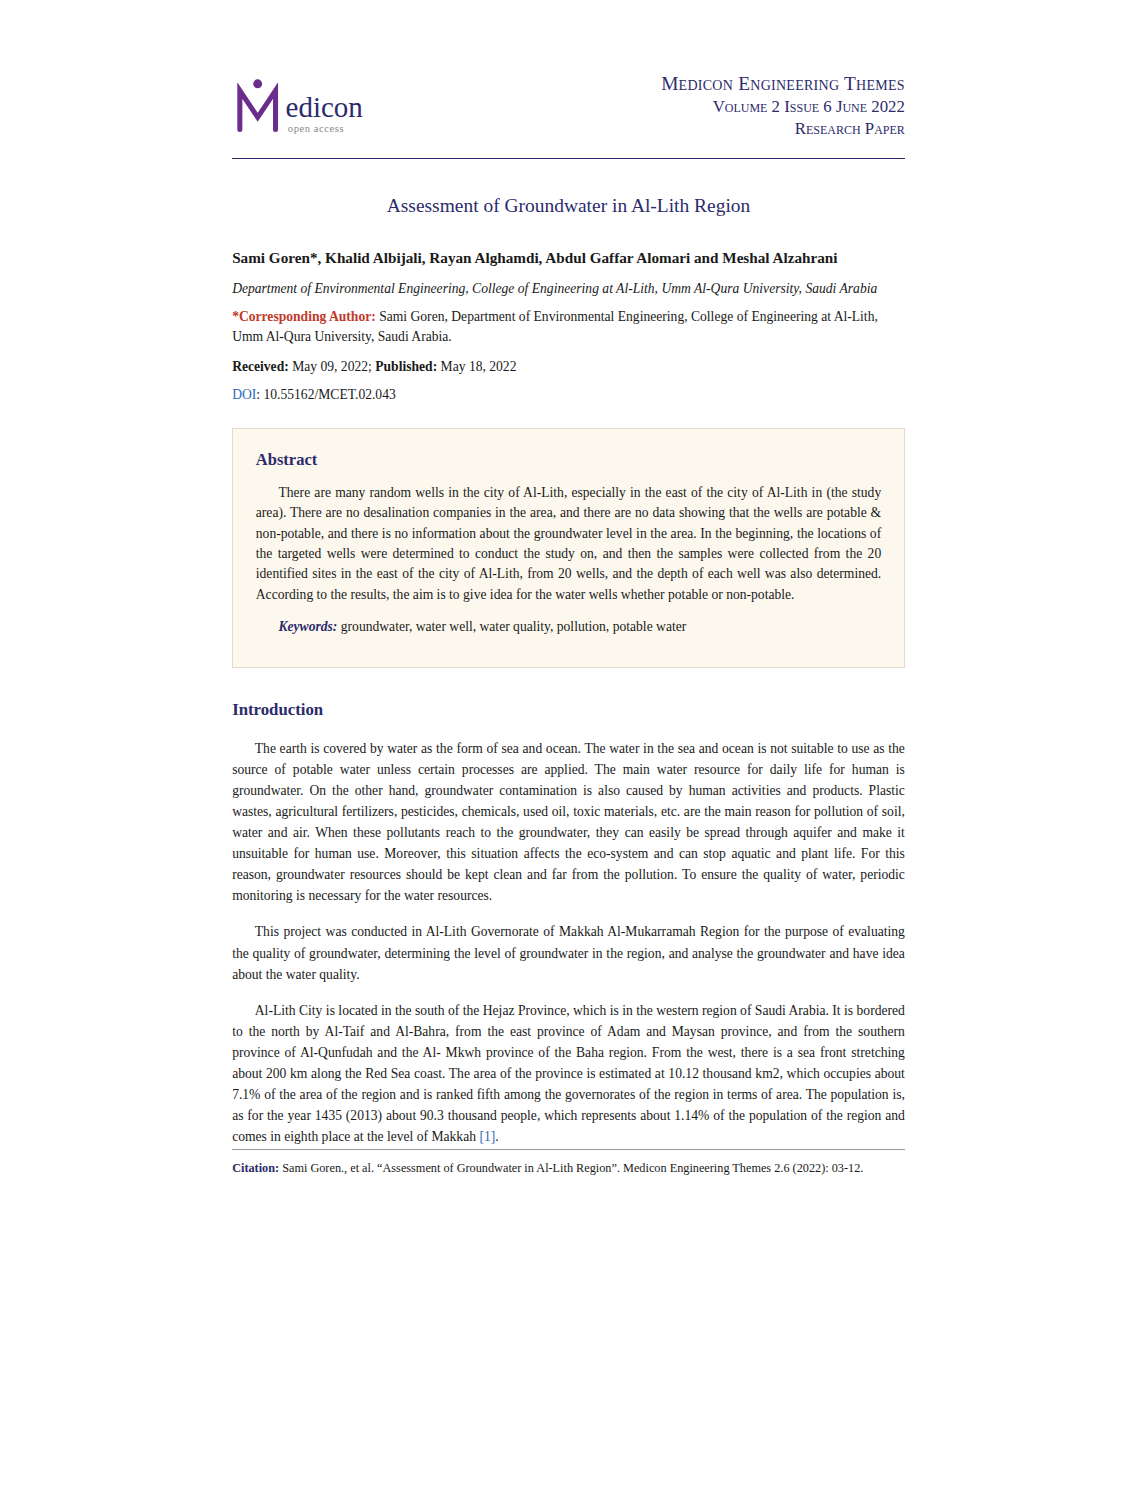edicon open access
Medicon Engineering Themes
Volume 2 Issue 6 June 2022
Research Paper
Assessment of Groundwater in Al-Lith Region
Sami Goren*, Khalid Albijali, Rayan Alghamdi, Abdul Gaffar Alomari and Meshal Alzahrani
Department of Environmental Engineering, College of Engineering at Al-Lith, Umm Al-Qura University, Saudi Arabia
*Corresponding Author: Sami Goren, Department of Environmental Engineering, College of Engineering at Al-Lith, Umm Al-Qura University, Saudi Arabia.
Received: May 09, 2022; Published: May 18, 2022
DOI: 10.55162/MCET.02.043
Abstract
There are many random wells in the city of Al-Lith, especially in the east of the city of Al-Lith in (the study area). There are no desalination companies in the area, and there are no data showing that the wells are potable & non-potable, and there is no information about the groundwater level in the area. In the beginning, the locations of the targeted wells were determined to conduct the study on, and then the samples were collected from the 20 identified sites in the east of the city of Al-Lith, from 20 wells, and the depth of each well was also determined. According to the results, the aim is to give idea for the water wells whether potable or non-potable.
Keywords: groundwater, water well, water quality, pollution, potable water
Introduction
The earth is covered by water as the form of sea and ocean. The water in the sea and ocean is not suitable to use as the source of potable water unless certain processes are applied. The main water resource for daily life for human is groundwater. On the other hand, groundwater contamination is also caused by human activities and products. Plastic wastes, agricultural fertilizers, pesticides, chemicals, used oil, toxic materials, etc. are the main reason for pollution of soil, water and air. When these pollutants reach to the groundwater, they can easily be spread through aquifer and make it unsuitable for human use. Moreover, this situation affects the eco-system and can stop aquatic and plant life. For this reason, groundwater resources should be kept clean and far from the pollution. To ensure the quality of water, periodic monitoring is necessary for the water resources.
This project was conducted in Al-Lith Governorate of Makkah Al-Mukarramah Region for the purpose of evaluating the quality of groundwater, determining the level of groundwater in the region, and analyse the groundwater and have idea about the water quality.
Al-Lith City is located in the south of the Hejaz Province, which is in the western region of Saudi Arabia. It is bordered to the north by Al-Taif and Al-Bahra, from the east province of Adam and Maysan province, and from the southern province of Al-Qunfudah and the Al- Mkwh province of the Baha region. From the west, there is a sea front stretching about 200 km along the Red Sea coast. The area of the province is estimated at 10.12 thousand km2, which occupies about 7.1% of the area of the region and is ranked fifth among the governorates of the region in terms of area. The population is, as for the year 1435 (2013) about 90.3 thousand people, which represents about 1.14% of the population of the region and comes in eighth place at the level of Makkah [1].
Citation: Sami Goren., et al. “Assessment of Groundwater in Al-Lith Region”. Medicon Engineering Themes 2.6 (2022): 03-12.